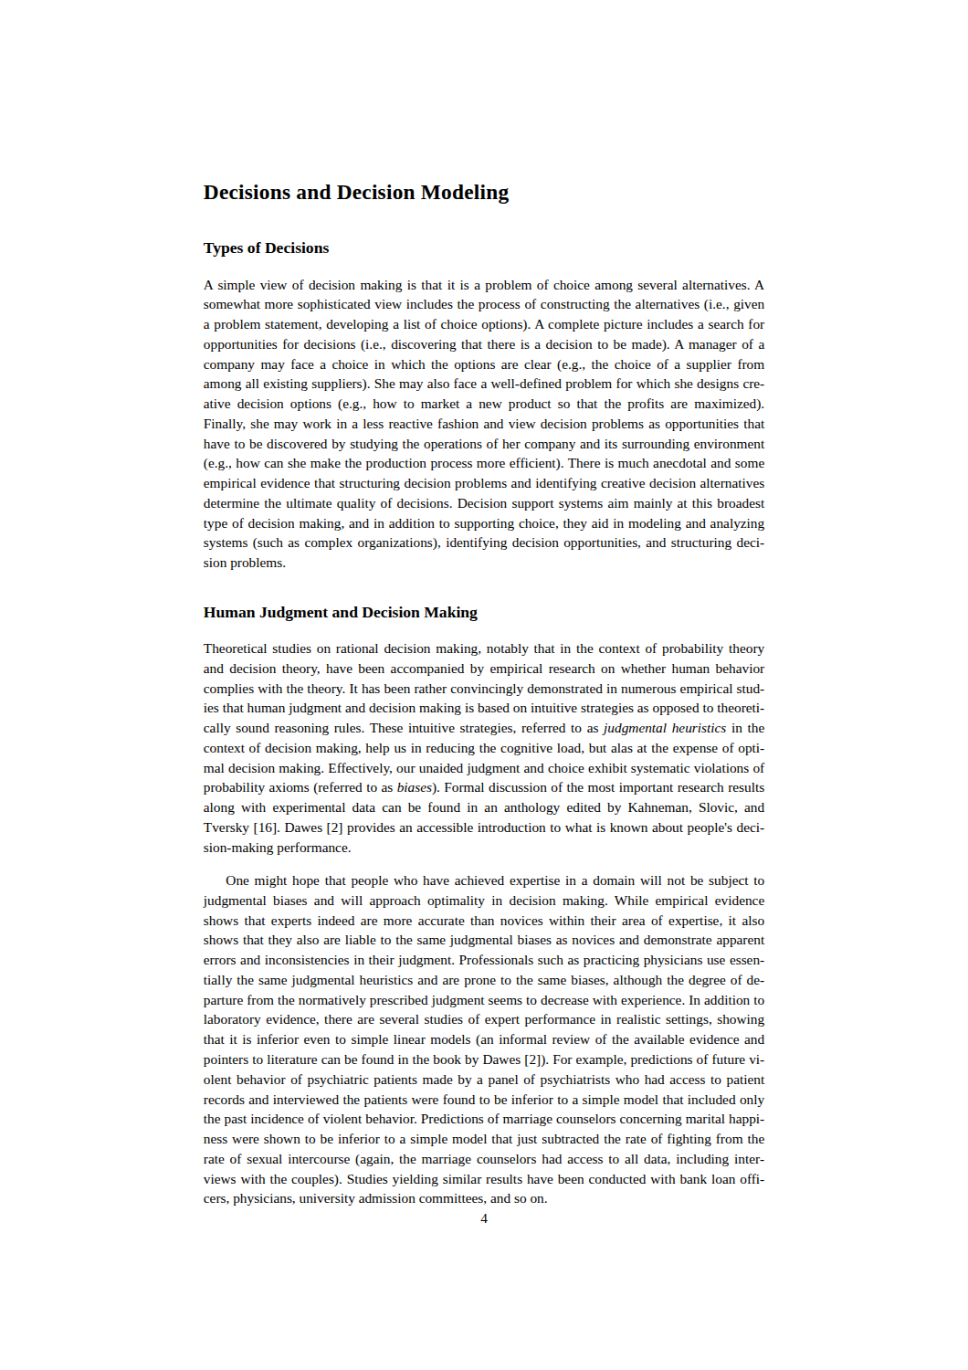Decisions and Decision Modeling
Types of Decisions
A simple view of decision making is that it is a problem of choice among several alternatives. A somewhat more sophisticated view includes the process of constructing the alternatives (i.e., given a problem statement, developing a list of choice options). A complete picture includes a search for opportunities for decisions (i.e., discovering that there is a decision to be made). A manager of a company may face a choice in which the options are clear (e.g., the choice of a supplier from among all existing suppliers). She may also face a well-defined problem for which she designs creative decision options (e.g., how to market a new product so that the profits are maximized). Finally, she may work in a less reactive fashion and view decision problems as opportunities that have to be discovered by studying the operations of her company and its surrounding environment (e.g., how can she make the production process more efficient). There is much anecdotal and some empirical evidence that structuring decision problems and identifying creative decision alternatives determine the ultimate quality of decisions. Decision support systems aim mainly at this broadest type of decision making, and in addition to supporting choice, they aid in modeling and analyzing systems (such as complex organizations), identifying decision opportunities, and structuring decision problems.
Human Judgment and Decision Making
Theoretical studies on rational decision making, notably that in the context of probability theory and decision theory, have been accompanied by empirical research on whether human behavior complies with the theory. It has been rather convincingly demonstrated in numerous empirical studies that human judgment and decision making is based on intuitive strategies as opposed to theoretically sound reasoning rules. These intuitive strategies, referred to as judgmental heuristics in the context of decision making, help us in reducing the cognitive load, but alas at the expense of optimal decision making. Effectively, our unaided judgment and choice exhibit systematic violations of probability axioms (referred to as biases). Formal discussion of the most important research results along with experimental data can be found in an anthology edited by Kahneman, Slovic, and Tversky [16]. Dawes [2] provides an accessible introduction to what is known about people's decision-making performance.
One might hope that people who have achieved expertise in a domain will not be subject to judgmental biases and will approach optimality in decision making. While empirical evidence shows that experts indeed are more accurate than novices within their area of expertise, it also shows that they also are liable to the same judgmental biases as novices and demonstrate apparent errors and inconsistencies in their judgment. Professionals such as practicing physicians use essentially the same judgmental heuristics and are prone to the same biases, although the degree of departure from the normatively prescribed judgment seems to decrease with experience. In addition to laboratory evidence, there are several studies of expert performance in realistic settings, showing that it is inferior even to simple linear models (an informal review of the available evidence and pointers to literature can be found in the book by Dawes [2]). For example, predictions of future violent behavior of psychiatric patients made by a panel of psychiatrists who had access to patient records and interviewed the patients were found to be inferior to a simple model that included only the past incidence of violent behavior. Predictions of marriage counselors concerning marital happiness were shown to be inferior to a simple model that just subtracted the rate of fighting from the rate of sexual intercourse (again, the marriage counselors had access to all data, including interviews with the couples). Studies yielding similar results have been conducted with bank loan officers, physicians, university admission committees, and so on.
4